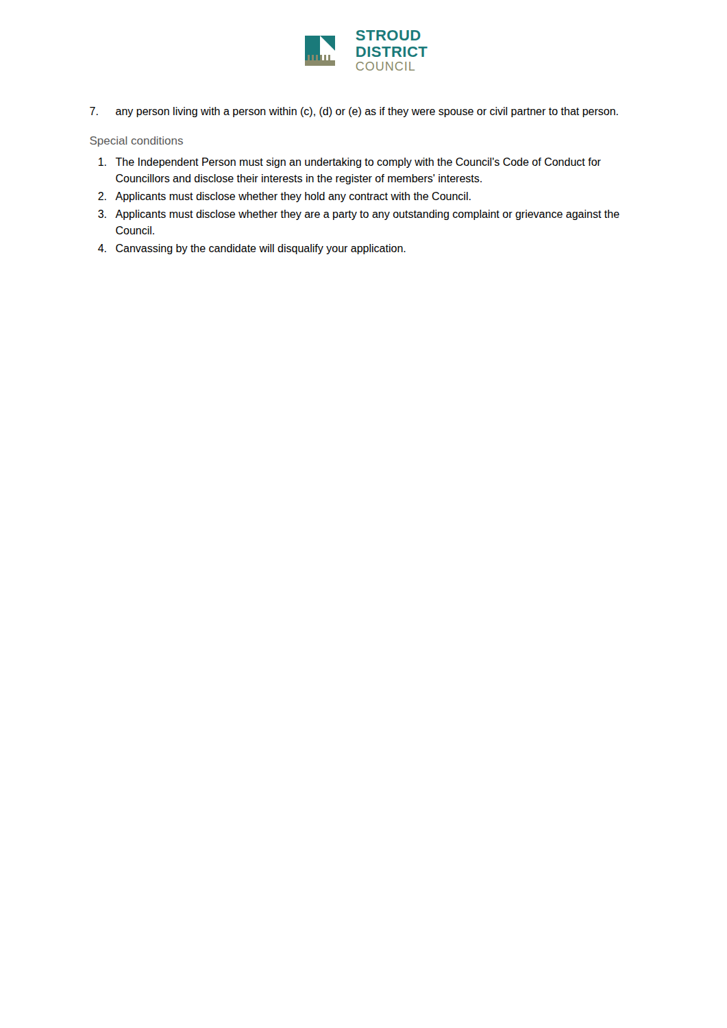STROUD
DISTRICT
COUNCIL
any person living with a person within (c), (d) or (e) as if they were spouse or civil partner to that person.
Special conditions
The Independent Person must sign an undertaking to comply with the Council's Code of Conduct for Councillors and disclose their interests in the register of members' interests.
Applicants must disclose whether they hold any contract with the Council.
Applicants must disclose whether they are a party to any outstanding complaint or grievance against the Council.
Canvassing by the candidate will disqualify your application.